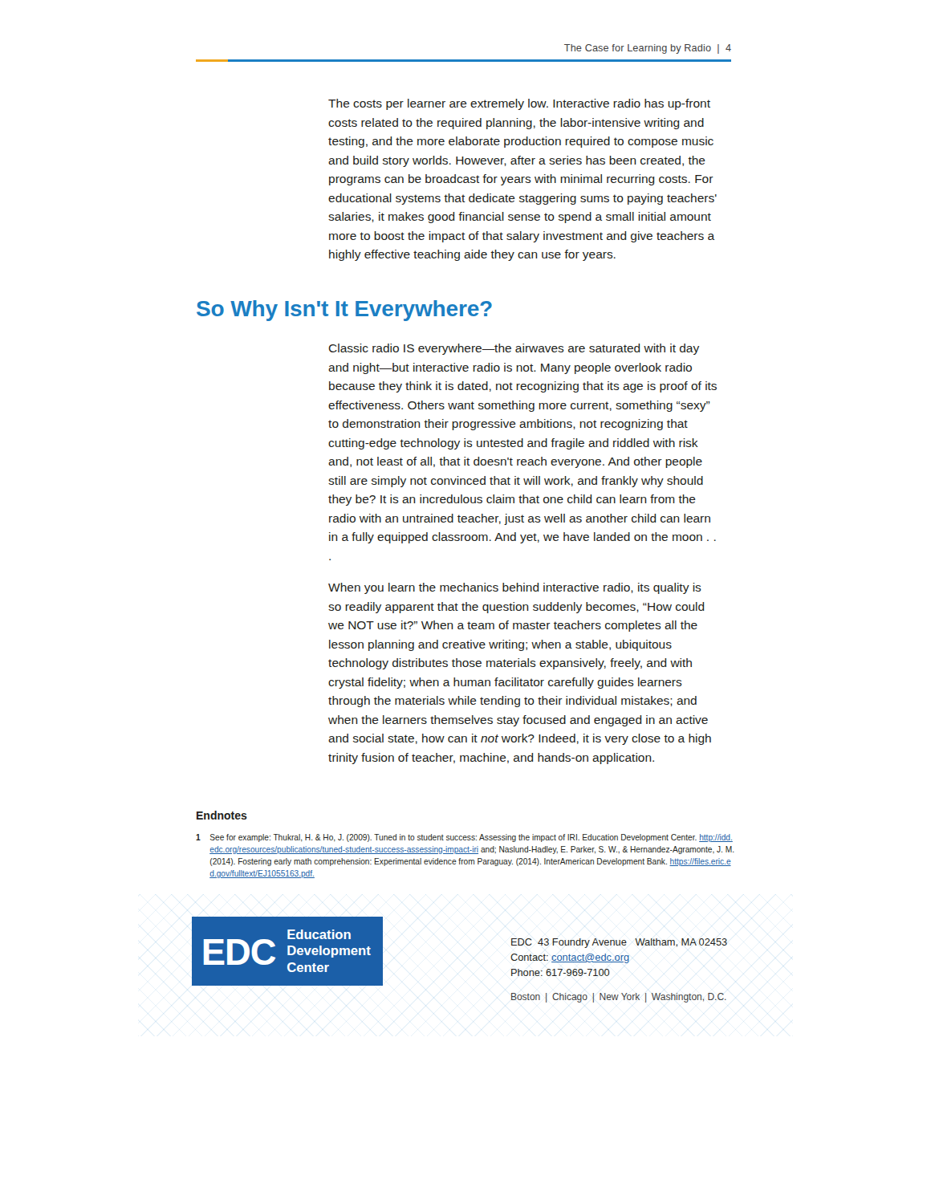The Case for Learning by Radio | 4
The costs per learner are extremely low. Interactive radio has up-front costs related to the required planning, the labor-intensive writing and testing, and the more elaborate production required to compose music and build story worlds. However, after a series has been created, the programs can be broadcast for years with minimal recurring costs. For educational systems that dedicate staggering sums to paying teachers' salaries, it makes good financial sense to spend a small initial amount more to boost the impact of that salary investment and give teachers a highly effective teaching aide they can use for years.
So Why Isn't It Everywhere?
Classic radio IS everywhere—the airwaves are saturated with it day and night—but interactive radio is not. Many people overlook radio because they think it is dated, not recognizing that its age is proof of its effectiveness. Others want something more current, something “sexy” to demonstration their progressive ambitions, not recognizing that cutting-edge technology is untested and fragile and riddled with risk and, not least of all, that it doesn't reach everyone. And other people still are simply not convinced that it will work, and frankly why should they be? It is an incredulous claim that one child can learn from the radio with an untrained teacher, just as well as another child can learn in a fully equipped classroom. And yet, we have landed on the moon . . .
When you learn the mechanics behind interactive radio, its quality is so readily apparent that the question suddenly becomes, “How could we NOT use it?” When a team of master teachers completes all the lesson planning and creative writing; when a stable, ubiquitous technology distributes those materials expansively, freely, and with crystal fidelity; when a human facilitator carefully guides learners through the materials while tending to their individual mistakes; and when the learners themselves stay focused and engaged in an active and social state, how can it not work? Indeed, it is very close to a high trinity fusion of teacher, machine, and hands-on application.
Endnotes
1
See for example: Thukral, H. & Ho, J. (2009). Tuned in to student success: Assessing the impact of IRI. Education Development Center. http://idd.edc.org/resources/publications/tuned-student-success-assessing-impact-iri and; Naslund-Hadley, E. Parker, S. W., & Hernandez-Agramonte, J. M. (2014). Fostering early math comprehension: Experimental evidence from Paraguay. (2014). InterAmerican Development Bank. https://files.eric.ed.gov/fulltext/EJ1055163.pdf.
EDC
Education Development Center
EDC 43 Foundry Avenue Waltham, MA 02453
Contact: contact@edc.org
Phone: 617-969-7100
Boston|Chicago|New York|Washington, D.C.